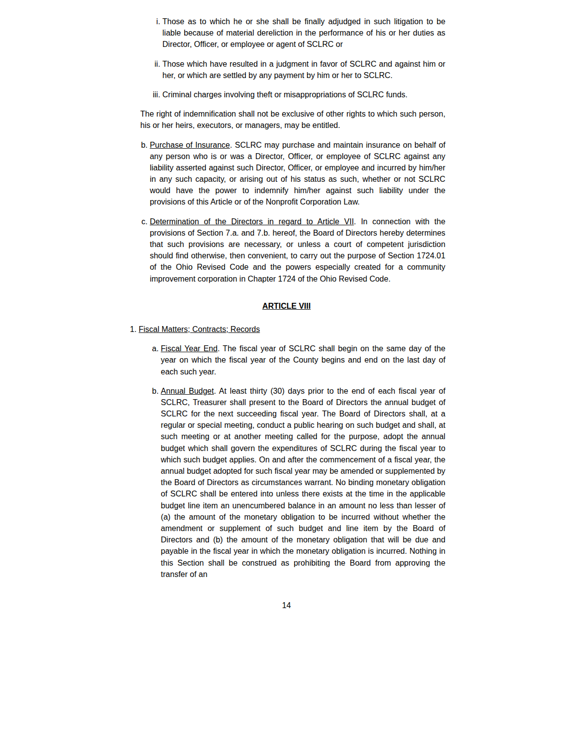Those as to which he or she shall be finally adjudged in such litigation to be liable because of material dereliction in the performance of his or her duties as Director, Officer, or employee or agent of SCLRC or
Those which have resulted in a judgment in favor of SCLRC and against him or her, or which are settled by any payment by him or her to SCLRC.
Criminal charges involving theft or misappropriations of SCLRC funds.
The right of indemnification shall not be exclusive of other rights to which such person, his or her heirs, executors, or managers, may be entitled.
Purchase of Insurance. SCLRC may purchase and maintain insurance on behalf of any person who is or was a Director, Officer, or employee of SCLRC against any liability asserted against such Director, Officer, or employee and incurred by him/her in any such capacity, or arising out of his status as such, whether or not SCLRC would have the power to indemnify him/her against such liability under the provisions of this Article or of the Nonprofit Corporation Law.
Determination of the Directors in regard to Article VII. In connection with the provisions of Section 7.a. and 7.b. hereof, the Board of Directors hereby determines that such provisions are necessary, or unless a court of competent jurisdiction should find otherwise, then convenient, to carry out the purpose of Section 1724.01 of the Ohio Revised Code and the powers especially created for a community improvement corporation in Chapter 1724 of the Ohio Revised Code.
ARTICLE VIII
Fiscal Matters; Contracts; Records
Fiscal Year End. The fiscal year of SCLRC shall begin on the same day of the year on which the fiscal year of the County begins and end on the last day of each such year.
Annual Budget. At least thirty (30) days prior to the end of each fiscal year of SCLRC, Treasurer shall present to the Board of Directors the annual budget of SCLRC for the next succeeding fiscal year. The Board of Directors shall, at a regular or special meeting, conduct a public hearing on such budget and shall, at such meeting or at another meeting called for the purpose, adopt the annual budget which shall govern the expenditures of SCLRC during the fiscal year to which such budget applies. On and after the commencement of a fiscal year, the annual budget adopted for such fiscal year may be amended or supplemented by the Board of Directors as circumstances warrant. No binding monetary obligation of SCLRC shall be entered into unless there exists at the time in the applicable budget line item an unencumbered balance in an amount no less than lesser of (a) the amount of the monetary obligation to be incurred without whether the amendment or supplement of such budget and line item by the Board of Directors and (b) the amount of the monetary obligation that will be due and payable in the fiscal year in which the monetary obligation is incurred. Nothing in this Section shall be construed as prohibiting the Board from approving the transfer of an
14